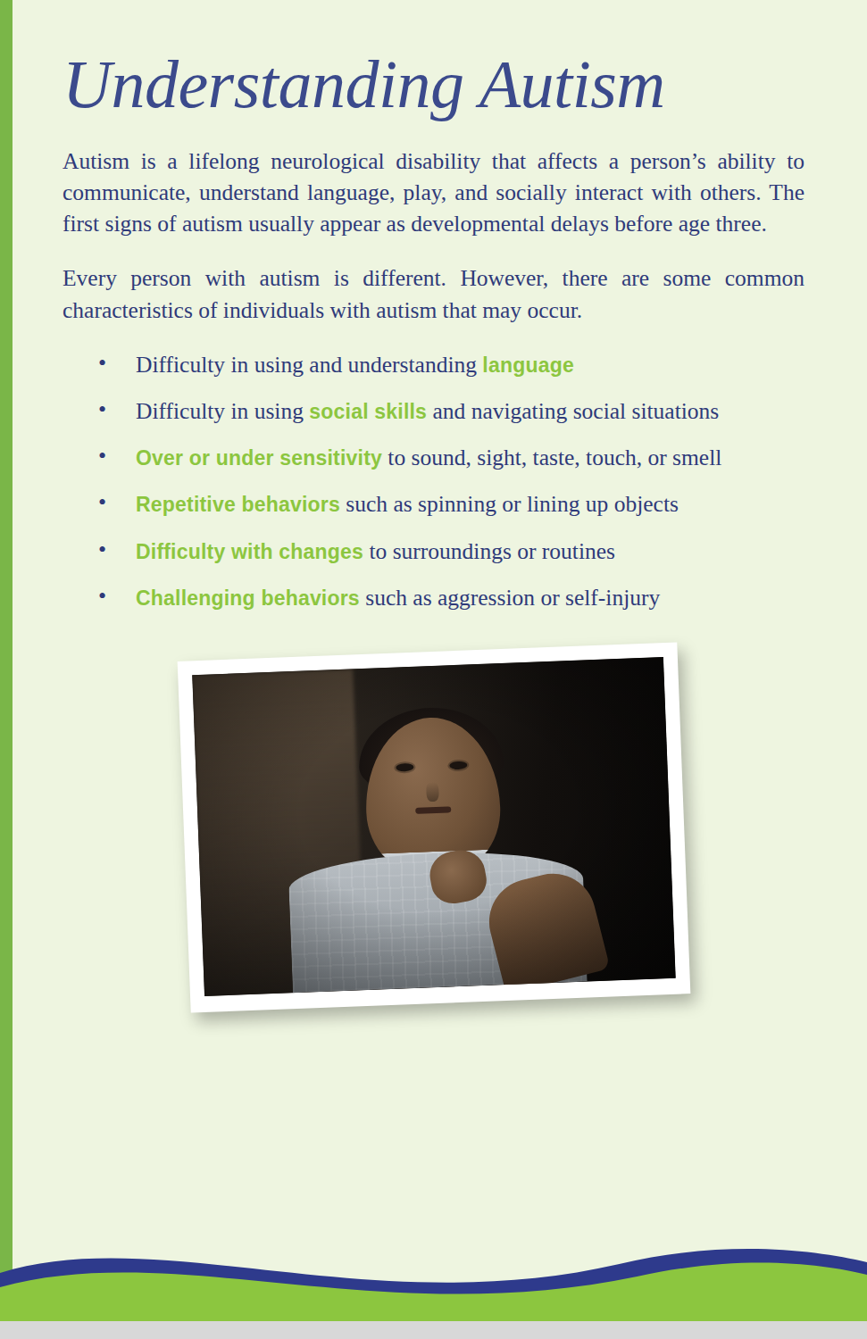Understanding Autism
Autism is a lifelong neurological disability that affects a person’s ability to communicate, understand language, play, and socially interact with others. The first signs of autism usually appear as developmental delays before age three.
Every person with autism is different. However, there are some common characteristics of individuals with autism that may occur.
Difficulty in using and understanding language
Difficulty in using social skills and navigating social situations
Over or under sensitivity to sound, sight, taste, touch, or smell
Repetitive behaviors such as spinning or lining up objects
Difficulty with changes to surroundings or routines
Challenging behaviors such as aggression or self-injury